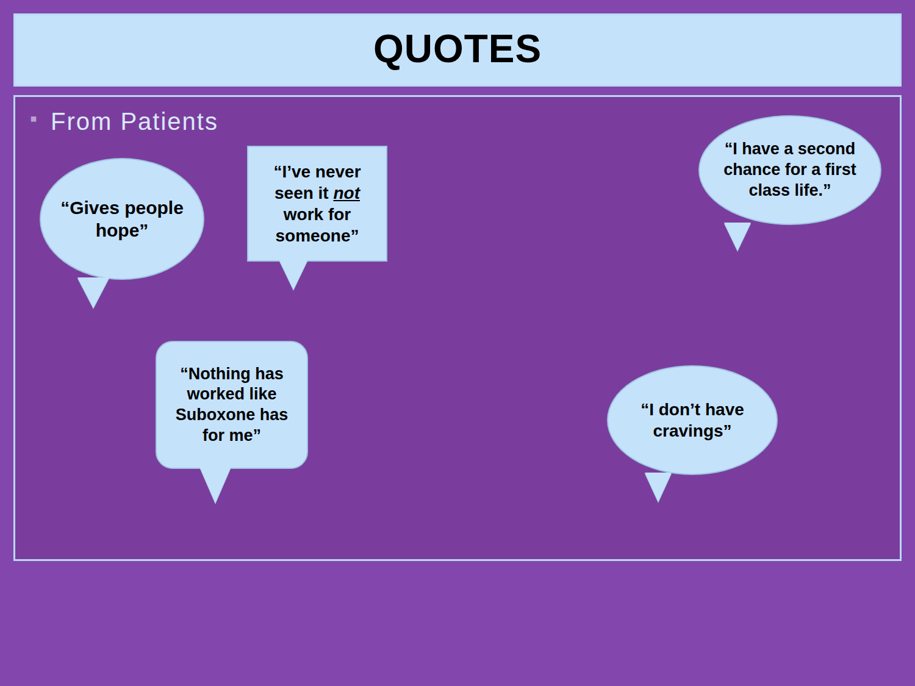QUOTES
From Patients
“Gives people hope”
“I’ve never seen it not work for someone”
“I have a second chance for a first class life.”
“Nothing has worked like Suboxone has for me”
“I don’t have cravings”